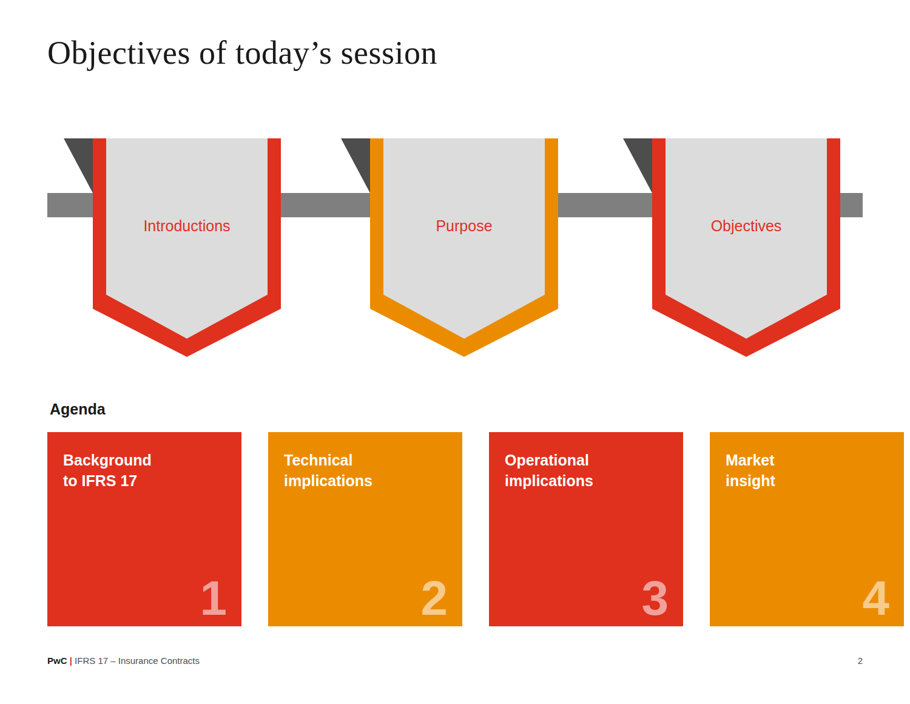Objectives of today’s session
Introductions
Purpose
Objectives
Agenda
Background
to IFRS 17
1
Technical
implications
2
Operational
implications
3
Market
insight
4
PwC | IFRS 17 – Insurance Contracts
2